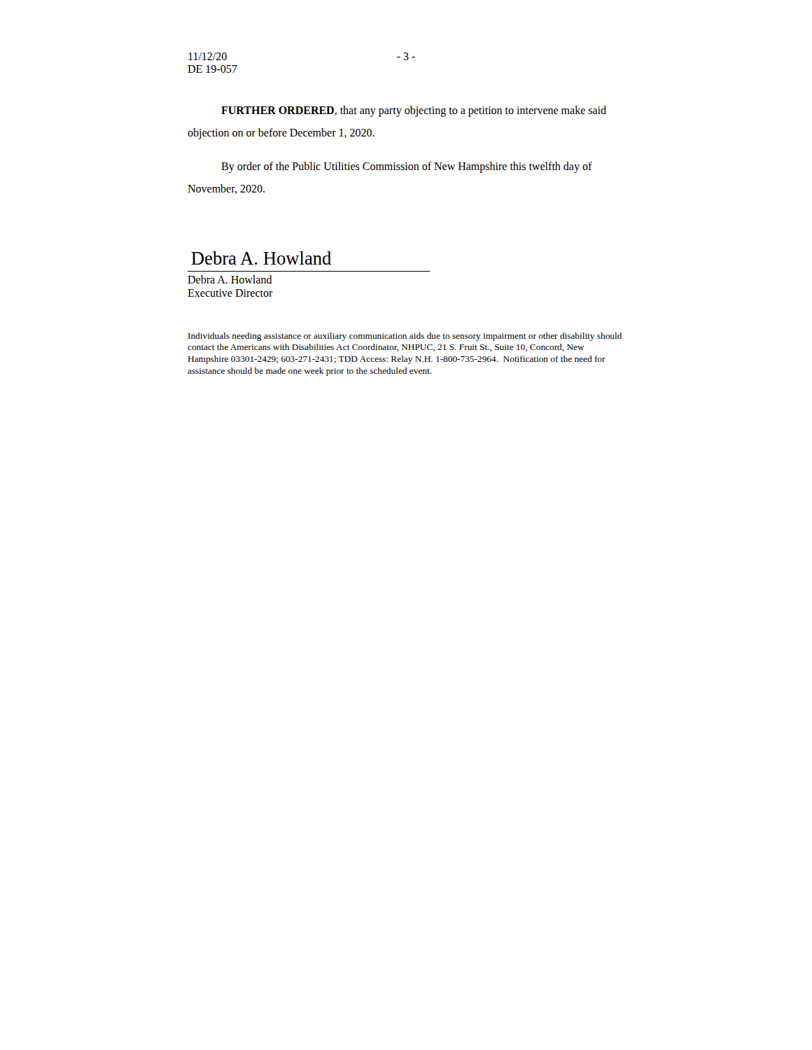11/12/20
DE 19-057
- 3 -
FURTHER ORDERED, that any party objecting to a petition to intervene make said objection on or before December 1, 2020.
By order of the Public Utilities Commission of New Hampshire this twelfth day of November, 2020.
Debra A. Howland
Debra A. Howland
Executive Director
Individuals needing assistance or auxiliary communication aids due to sensory impairment or other disability should contact the Americans with Disabilities Act Coordinator, NHPUC, 21 S. Fruit St., Suite 10, Concord, New Hampshire 03301-2429; 603-271-2431; TDD Access: Relay N.H. 1-800-735-2964. Notification of the need for assistance should be made one week prior to the scheduled event.